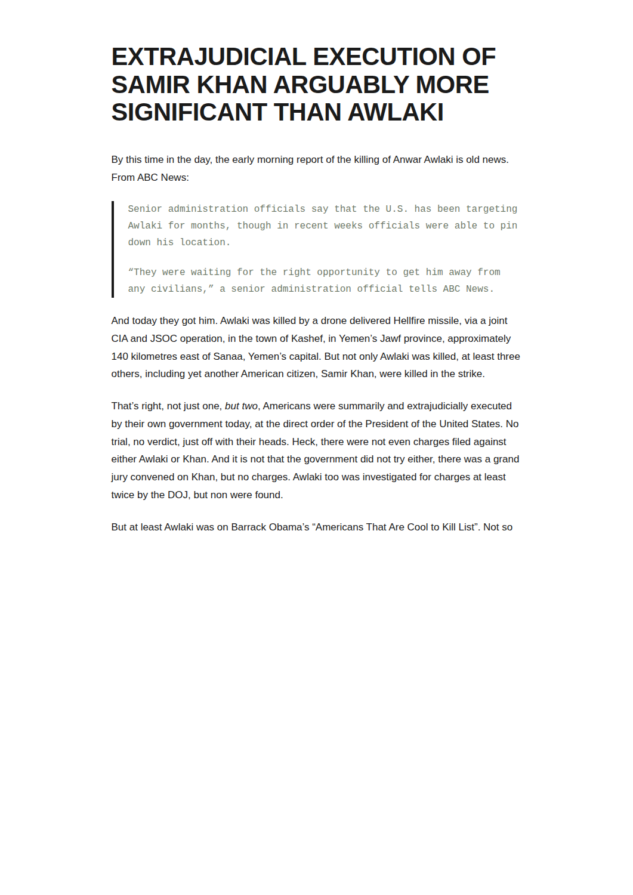Extrajudicial Execution of Samir Khan Arguably More Significant Than Awlaki
By this time in the day, the early morning report of the killing of Anwar Awlaki is old news. From ABC News:
Senior administration officials say that the U.S. has been targeting Awlaki for months, though in recent weeks officials were able to pin down his location.
“They were waiting for the right opportunity to get him away from any civilians,” a senior administration official tells ABC News.
And today they got him. Awlaki was killed by a drone delivered Hellfire missile, via a joint CIA and JSOC operation, in the town of Kashef, in Yemen’s Jawf province, approximately 140 kilometres east of Sanaa, Yemen’s capital. But not only Awlaki was killed, at least three others, including yet another American citizen, Samir Khan, were killed in the strike.
That’s right, not just one, but two, Americans were summarily and extrajudicially executed by their own government today, at the direct order of the President of the United States. No trial, no verdict, just off with their heads. Heck, there were not even charges filed against either Awlaki or Khan. And it is not that the government did not try either, there was a grand jury convened on Khan, but no charges. Awlaki too was investigated for charges at least twice by the DOJ, but non were found.
But at least Awlaki was on Barrack Obama’s “Americans That Are Cool to Kill List”. Not so